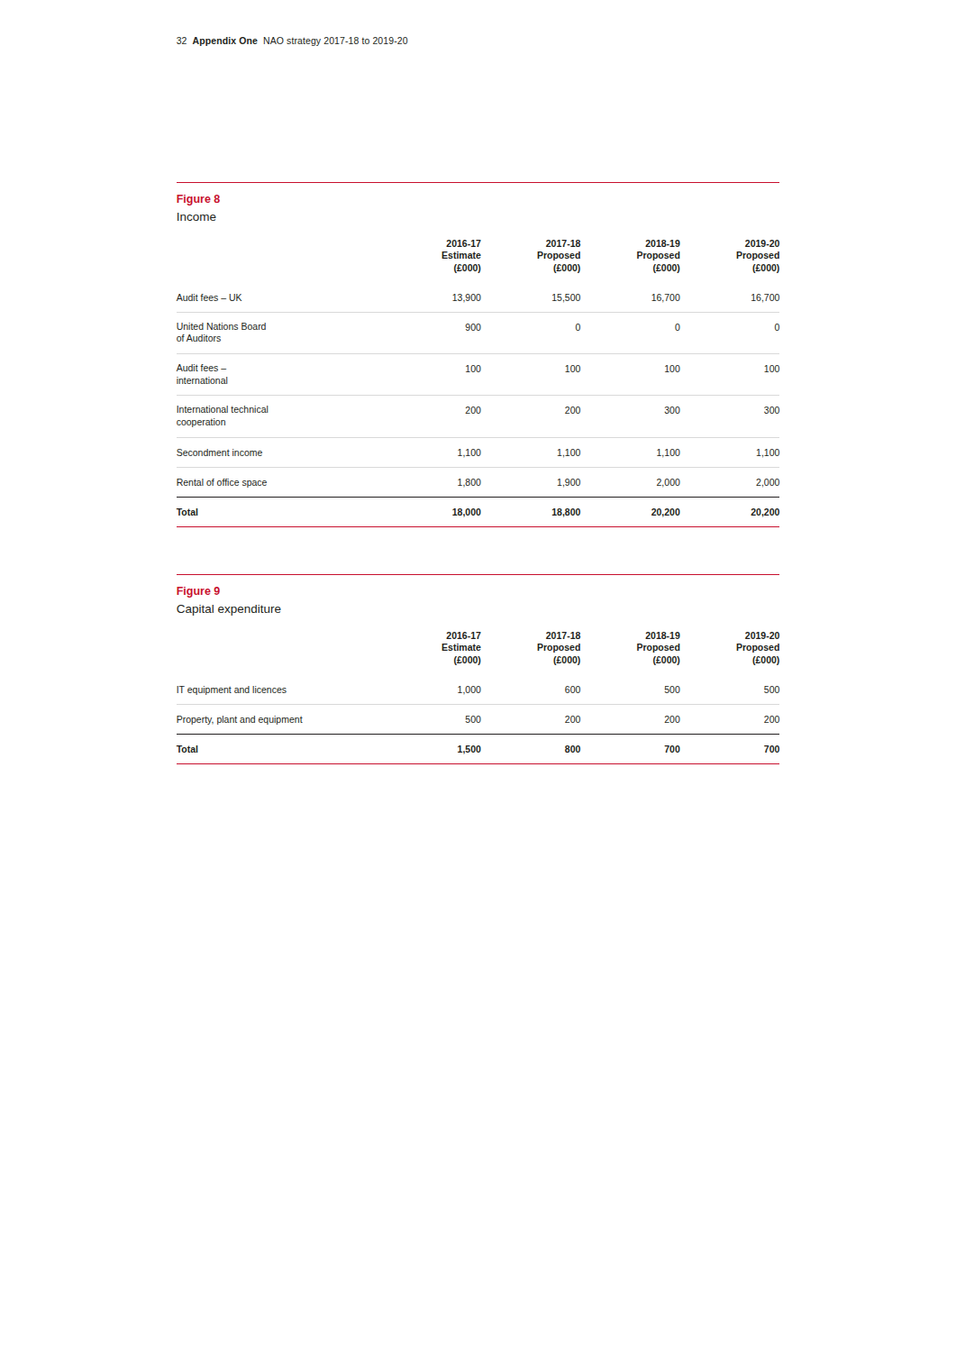32 Appendix One NAO strategy 2017-18 to 2019-20
Figure 8
Income
| | 2016-17 Estimate (£000) | 2017-18 Proposed (£000) | 2018-19 Proposed (£000) | 2019-20 Proposed (£000) |
| --- | --- | --- | --- | --- |
| Audit fees – UK | 13,900 | 15,500 | 16,700 | 16,700 |
| United Nations Board of Auditors | 900 | 0 | 0 | 0 |
| Audit fees – international | 100 | 100 | 100 | 100 |
| International technical cooperation | 200 | 200 | 300 | 300 |
| Secondment income | 1,100 | 1,100 | 1,100 | 1,100 |
| Rental of office space | 1,800 | 1,900 | 2,000 | 2,000 |
| Total | 18,000 | 18,800 | 20,200 | 20,200 |
Figure 9
Capital expenditure
| | 2016-17 Estimate (£000) | 2017-18 Proposed (£000) | 2018-19 Proposed (£000) | 2019-20 Proposed (£000) |
| --- | --- | --- | --- | --- |
| IT equipment and licences | 1,000 | 600 | 500 | 500 |
| Property, plant and equipment | 500 | 200 | 200 | 200 |
| Total | 1,500 | 800 | 700 | 700 |